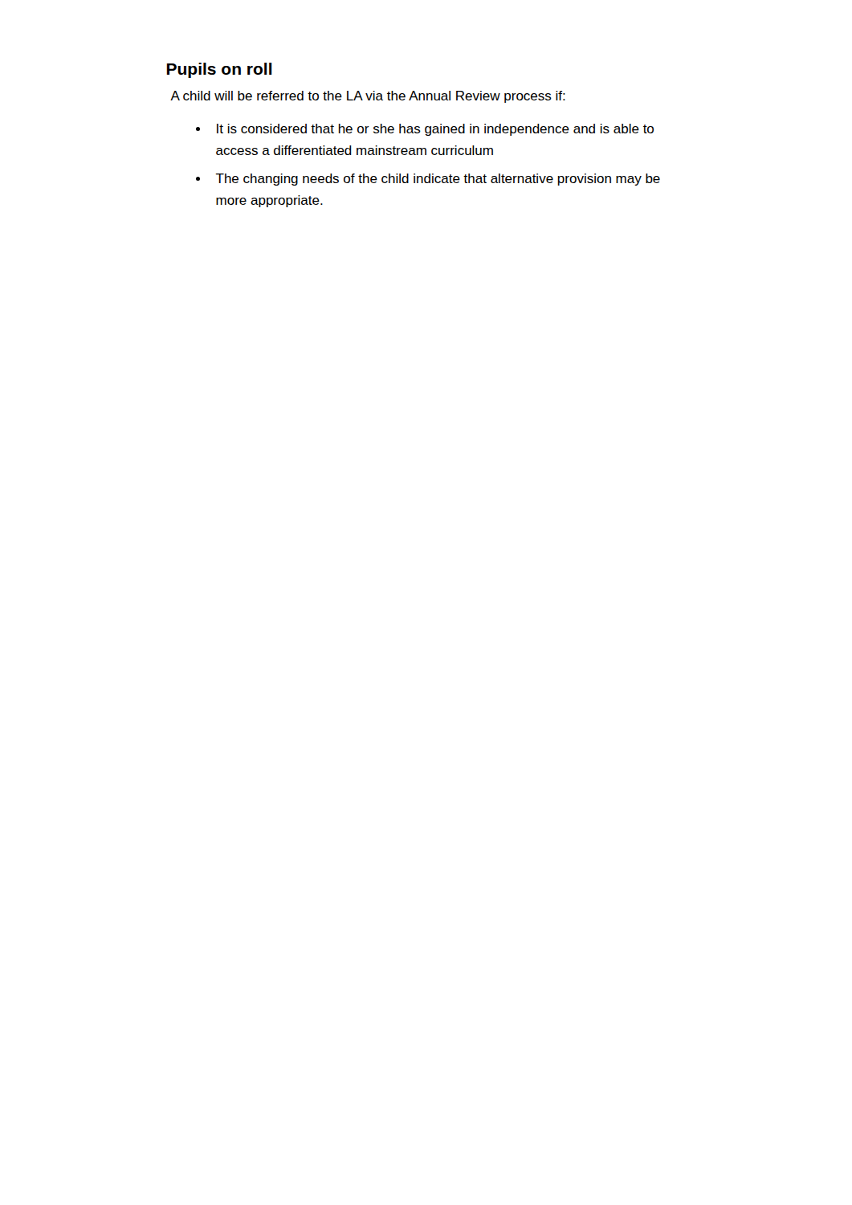Pupils on roll
A child will be referred to the LA via the Annual Review process if:
It is considered that he or she has gained in independence and is able to access a differentiated mainstream curriculum
The changing needs of the child indicate that alternative provision may be more appropriate.